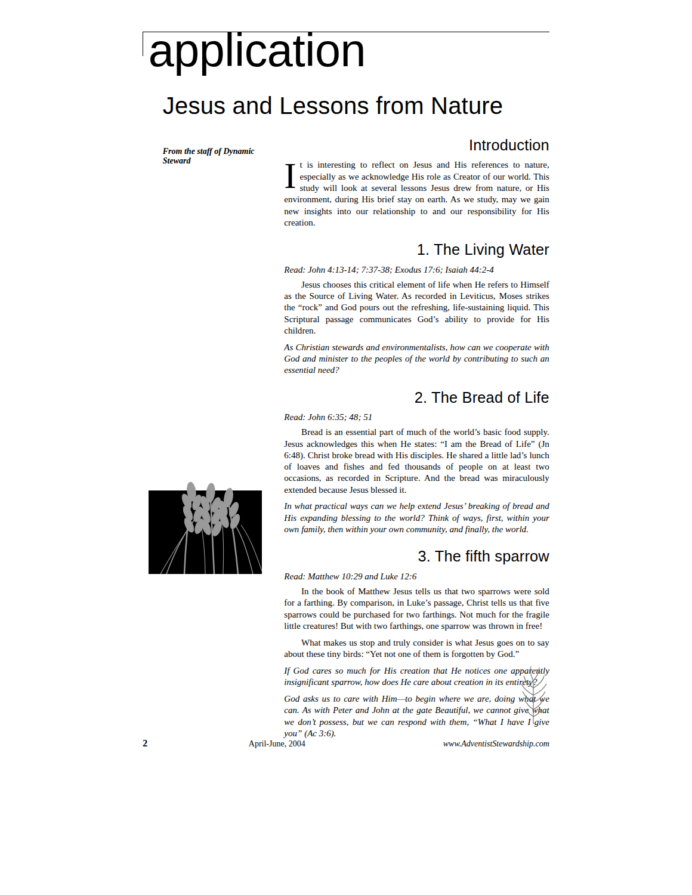application
Jesus and Lessons from Nature
From the staff of Dynamic Steward
Introduction
It is interesting to reflect on Jesus and His references to nature, especially as we acknowledge His role as Creator of our world. This study will look at several lessons Jesus drew from nature, or His environment, during His brief stay on earth. As we study, may we gain new insights into our relationship to and our responsibility for His creation.
1. The Living Water
Read: John 4:13-14; 7:37-38; Exodus 17:6; Isaiah 44:2-4
Jesus chooses this critical element of life when He refers to Himself as the Source of Living Water. As recorded in Leviticus, Moses strikes the “rock” and God pours out the refreshing, life-sustaining liquid. This Scriptural passage communicates God’s ability to provide for His children.
As Christian stewards and environmentalists, how can we cooperate with God and minister to the peoples of the world by contributing to such an essential need?
2. The Bread of Life
Read: John 6:35; 48; 51
Bread is an essential part of much of the world’s basic food supply. Jesus acknowledges this when He states: “I am the Bread of Life” (Jn 6:48). Christ broke bread with His disciples. He shared a little lad’s lunch of loaves and fishes and fed thousands of people on at least two occasions, as recorded in Scripture. And the bread was miraculously extended because Jesus blessed it.
In what practical ways can we help extend Jesus’ breaking of bread and His expanding blessing to the world? Think of ways, first, within your own family, then within your own community, and finally, the world.
3. The fifth sparrow
Read: Matthew 10:29 and Luke 12:6
In the book of Matthew Jesus tells us that two sparrows were sold for a farthing. By comparison, in Luke’s passage, Christ tells us that five sparrows could be purchased for two farthings. Not much for the fragile little creatures! But with two farthings, one sparrow was thrown in free!
What makes us stop and truly consider is what Jesus goes on to say about these tiny birds: “Yet not one of them is forgotten by God.”
If God cares so much for His creation that He notices one apparently insignificant sparrow, how does He care about creation in its entirety?
God asks us to care with Him—to begin where we are, doing what we can. As with Peter and John at the gate Beautiful, we cannot give what we don’t possess, but we can respond with them, “What I have I give you” (Ac 3:6).
2
April-June, 2004
www.AdventistStewardship.com